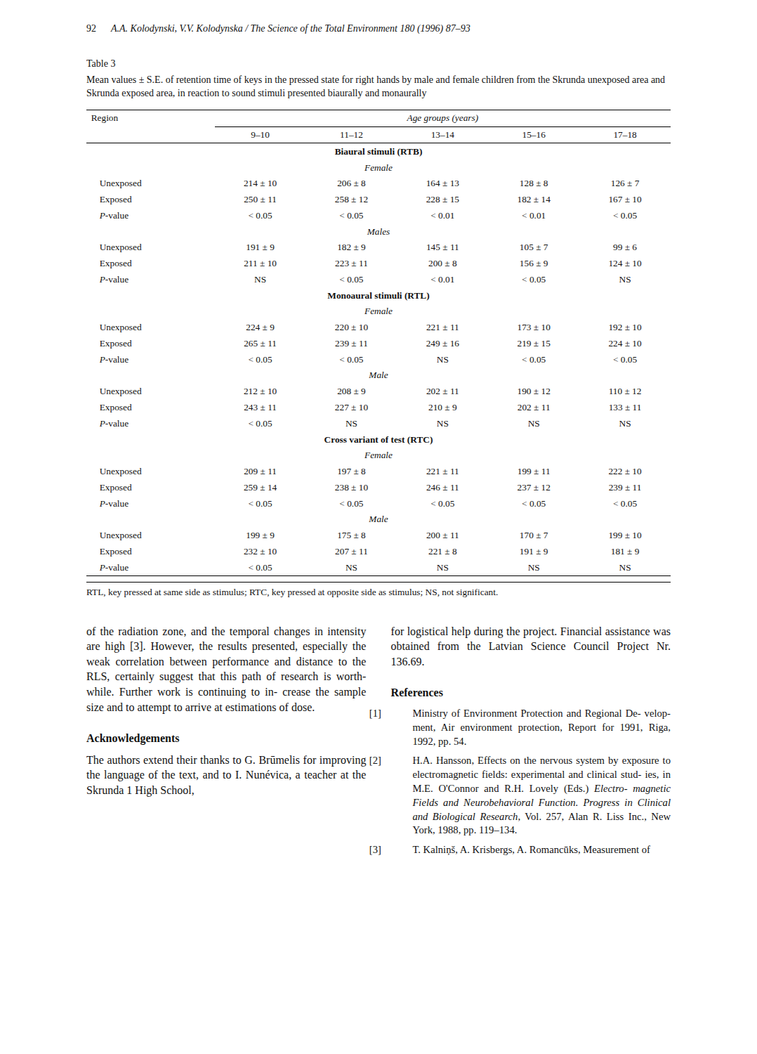92 A.A. Kolodynski, V.V. Kolodynska / The Science of the Total Environment 180 (1996) 87–93
Table 3
Mean values ± S.E. of retention time of keys in the pressed state for right hands by male and female children from the Skrunda unexposed area and Skrunda exposed area, in reaction to sound stimuli presented biaurally and monaurally
| Region | Age groups (years) |
| --- | --- |
| 9–10 | 11–12 | 13–14 | 15–16 | 17–18 |
| Biaural stimuli (RTB) |
| Female |
| Unexposed | 214 ± 10 | 206 ± 8 | 164 ± 13 | 128 ± 8 | 126 ± 7 |
| Exposed | 250 ± 11 | 258 ± 12 | 228 ± 15 | 182 ± 14 | 167 ± 10 |
| P -value | < 0.05 | < 0.05 | < 0.01 | < 0.01 | < 0.05 |
| Males |
| Unexposed | 191 ± 9 | 182 ± 9 | 145 ± 11 | 105 ± 7 | 99 ± 6 |
| Exposed | 211 ± 10 | 223 ± 11 | 200 ± 8 | 156 ± 9 | 124 ± 10 |
| P -value | NS | < 0.05 | < 0.01 | < 0.05 | NS |
| Monoaural stimuli (RTL) |
| Female |
| Unexposed | 224 ± 9 | 220 ± 10 | 221 ± 11 | 173 ± 10 | 192 ± 10 |
| Exposed | 265 ± 11 | 239 ± 11 | 249 ± 16 | 219 ± 15 | 224 ± 10 |
| P -value | < 0.05 | < 0.05 | NS | < 0.05 | < 0.05 |
| Male |
| Unexposed | 212 ± 10 | 208 ± 9 | 202 ± 11 | 190 ± 12 | 110 ± 12 |
| Exposed | 243 ± 11 | 227 ± 10 | 210 ± 9 | 202 ± 11 | 133 ± 11 |
| P -value | < 0.05 | NS | NS | NS | NS |
| Cross variant of test (RTC) |
| Female |
| Unexposed | 209 ± 11 | 197 ± 8 | 221 ± 11 | 199 ± 11 | 222 ± 10 |
| Exposed | 259 ± 14 | 238 ± 10 | 246 ± 11 | 237 ± 12 | 239 ± 11 |
| P -value | < 0.05 | < 0.05 | < 0.05 | < 0.05 | < 0.05 |
| Male |
| Unexposed | 199 ± 9 | 175 ± 8 | 200 ± 11 | 170 ± 7 | 199 ± 10 |
| Exposed | 232 ± 10 | 207 ± 11 | 221 ± 8 | 191 ± 9 | 181 ± 9 |
| P -value | < 0.05 | NS | NS | NS | NS |
RTL, key pressed at same side as stimulus; RTC, key pressed at opposite side as stimulus; NS, not significant.
of the radiation zone, and the temporal changes in intensity are high [3]. However, the results presented, especially the weak correlation between performance and distance to the RLS, certainly suggest that this path of research is worthwhile. Further work is continuing to in- crease the sample size and to attempt to arrive at estimations of dose.
Acknowledgements
The authors extend their thanks to G. Brūmelis for improving the language of the text, and to I. Nunévica, a teacher at the Skrunda 1 High School,
for logistical help during the project. Financial assistance was obtained from the Latvian Science Council Project Nr. 136.69.
References
[1] Ministry of Environment Protection and Regional De- velopment, Air environment protection, Report for 1991, Riga, 1992, pp. 54.
[2] H.A. Hansson, Effects on the nervous system by exposure to electromagnetic fields: experimental and clinical stud- ies, in M.E. O'Connor and R.H. Lovely (Eds.) Electro- magnetic Fields and Neurobehavioral Function. Progress in Clinical and Biological Research, Vol. 257, Alan R. Liss Inc., New York, 1988, pp. 119–134.
[3] T. Kalniņš, A. Krisbergs, A. Romancūks, Measurement of